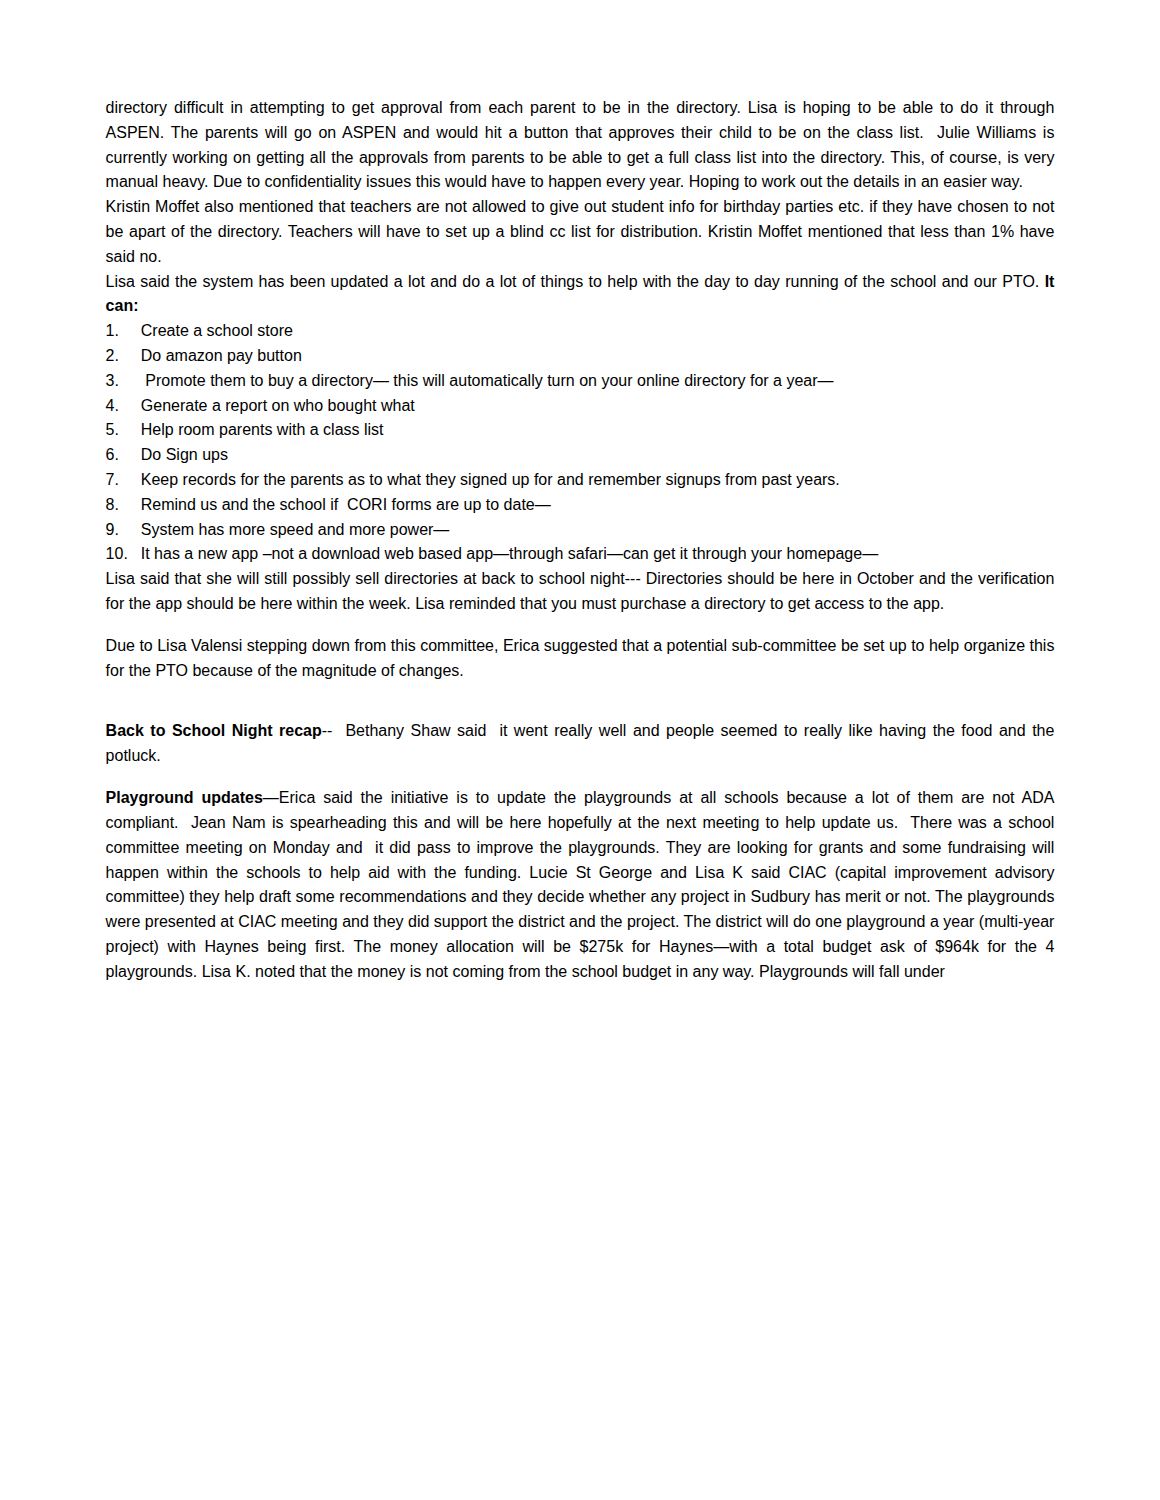directory difficult in attempting to get approval from each parent to be in the directory. Lisa is hoping to be able to do it through ASPEN. The parents will go on ASPEN and would hit a button that approves their child to be on the class list. Julie Williams is currently working on getting all the approvals from parents to be able to get a full class list into the directory. This, of course, is very manual heavy. Due to confidentiality issues this would have to happen every year. Hoping to work out the details in an easier way.
Kristin Moffet also mentioned that teachers are not allowed to give out student info for birthday parties etc. if they have chosen to not be apart of the directory. Teachers will have to set up a blind cc list for distribution. Kristin Moffet mentioned that less than 1% have said no.
Lisa said the system has been updated a lot and do a lot of things to help with the day to day running of the school and our PTO. It can:
1. Create a school store
2. Do amazon pay button
3. Promote them to buy a directory— this will automatically turn on your online directory for a year—
4. Generate a report on who bought what
5. Help room parents with a class list
6. Do Sign ups
7. Keep records for the parents as to what they signed up for and remember signups from past years.
8. Remind us and the school if CORI forms are up to date—
9. System has more speed and more power—
10. It has a new app –not a download web based app—through safari—can get it through your homepage—
Lisa said that she will still possibly sell directories at back to school night--- Directories should be here in October and the verification for the app should be here within the week. Lisa reminded that you must purchase a directory to get access to the app.
Due to Lisa Valensi stepping down from this committee, Erica suggested that a potential sub-committee be set up to help organize this for the PTO because of the magnitude of changes.
Back to School Night recap-- Bethany Shaw said it went really well and people seemed to really like having the food and the potluck.
Playground updates—Erica said the initiative is to update the playgrounds at all schools because a lot of them are not ADA compliant. Jean Nam is spearheading this and will be here hopefully at the next meeting to help update us. There was a school committee meeting on Monday and it did pass to improve the playgrounds. They are looking for grants and some fundraising will happen within the schools to help aid with the funding. Lucie St George and Lisa K said CIAC (capital improvement advisory committee) they help draft some recommendations and they decide whether any project in Sudbury has merit or not. The playgrounds were presented at CIAC meeting and they did support the district and the project. The district will do one playground a year (multi-year project) with Haynes being first. The money allocation will be $275k for Haynes—with a total budget ask of $964k for the 4 playgrounds. Lisa K. noted that the money is not coming from the school budget in any way. Playgrounds will fall under